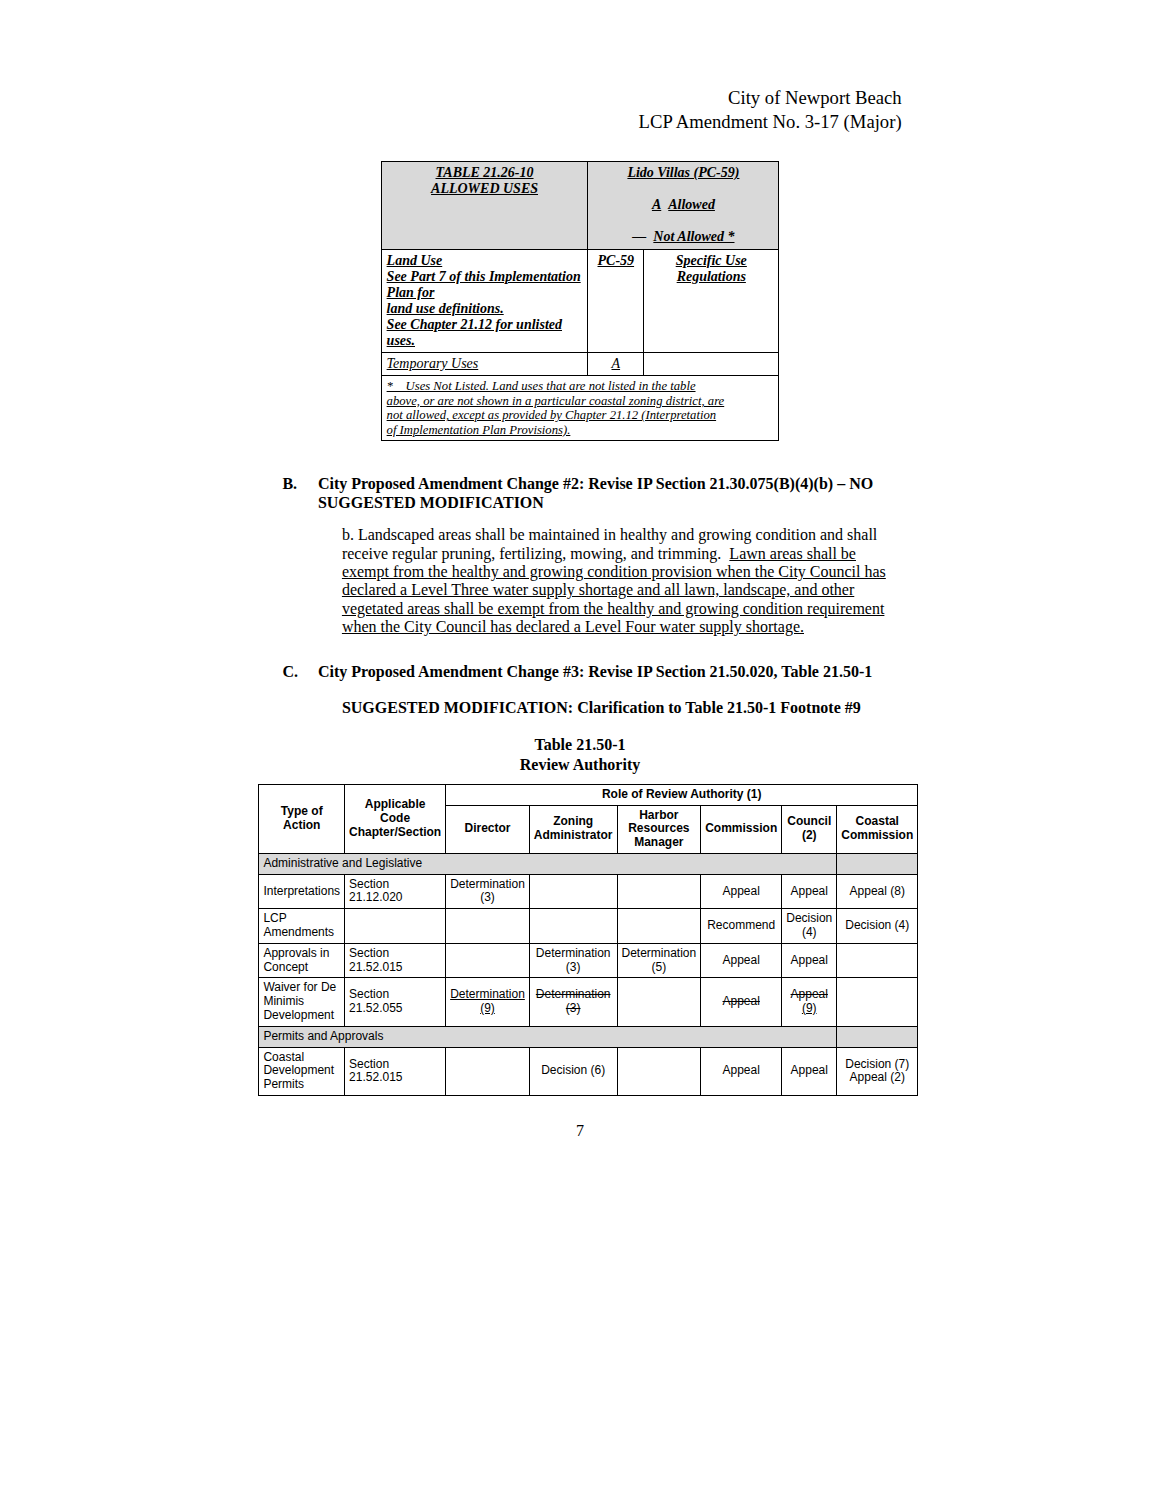City of Newport Beach
LCP Amendment No. 3-17 (Major)
| TABLE 21.26-10 ALLOWED USES | Lido Villas (PC-59) A Allowed — Not Allowed * |
| Land Use See Part 7 of this Implementation Plan for land use definitions. See Chapter 21.12 for unlisted uses. | PC-59 | Specific Use Regulations |
| Temporary Uses | A | |
| * Uses Not Listed. Land uses that are not listed in the table above, or are not shown in a particular coastal zoning district, are not allowed, except as provided by Chapter 21.12 (Interpretation of Implementation Plan Provisions). |
B.
City Proposed Amendment Change #2: Revise IP Section 21.30.075(B)(4)(b) – NO SUGGESTED MODIFICATION
b. Landscaped areas shall be maintained in healthy and growing condition and shall receive regular pruning, fertilizing, mowing, and trimming. Lawn areas shall be exempt from the healthy and growing condition provision when the City Council has declared a Level Three water supply shortage and all lawn, landscape, and other vegetated areas shall be exempt from the healthy and growing condition requirement when the City Council has declared a Level Four water supply shortage.
C.
City Proposed Amendment Change #3: Revise IP Section 21.50.020, Table 21.50-1
SUGGESTED MODIFICATION: Clarification to Table 21.50-1 Footnote #9
Table 21.50-1
Review Authority
| Type of Action | Applicable Code Chapter/Section | Role of Review Authority (1) |
| --- | --- | --- |
| Director | Zoning Administrator | Harbor Resources Manager | Commission | Council (2) | Coastal Commission |
| Administrative and Legislative | |
| Interpretations | Section 21.12.020 | Determination (3) | | | Appeal | Appeal | Appeal (8) |
| LCP Amendments | | | | | Recommend | Decision (4) | Decision (4) |
| Approvals in Concept | Section 21.52.015 | | Determination (3) | Determination (5) | Appeal | Appeal | |
| Waiver for De Minimis Development | Section 21.52.055 | Determination (9) | Determination (3) | | Appeal | Appeal (9) | |
| Permits and Approvals | |
| Coastal Development Permits | Section 21.52.015 | | Decision (6) | | Appeal | Appeal | Decision (7) Appeal (2) |
7